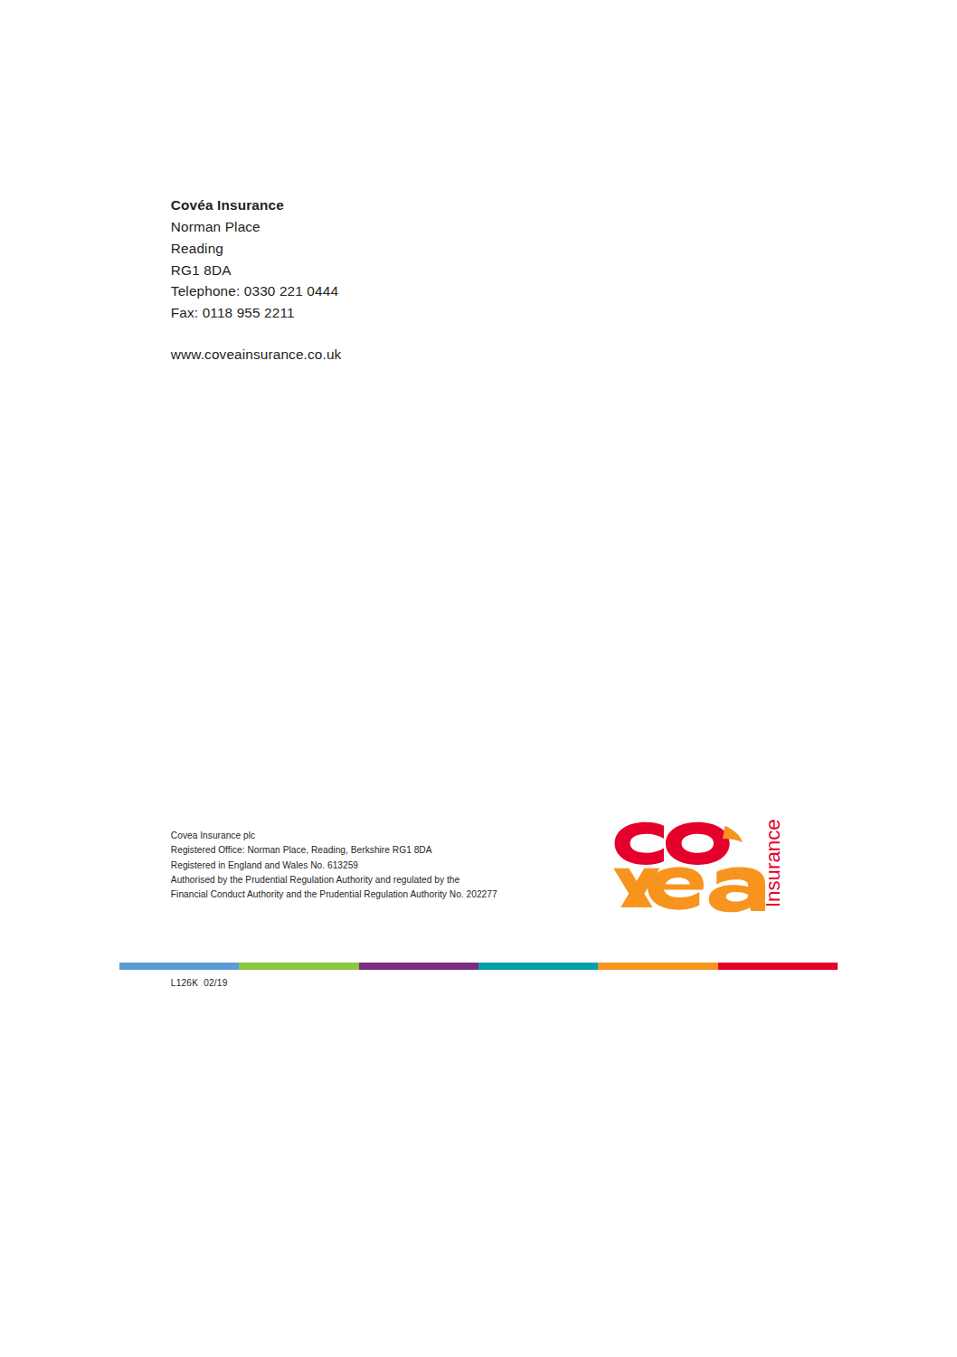Covéa Insurance
Norman Place
Reading
RG1 8DA
Telephone: 0330 221 0444
Fax: 0118 955 2211
www.coveainsurance.co.uk
Covea Insurance plc
Registered Office: Norman Place, Reading, Berkshire RG1 8DA
Registered in England and Wales No. 613259
Authorised by the Prudential Regulation Authority and regulated by the
Financial Conduct Authority and the Prudential Regulation Authority No. 202277
Insurance
L126K 02/19